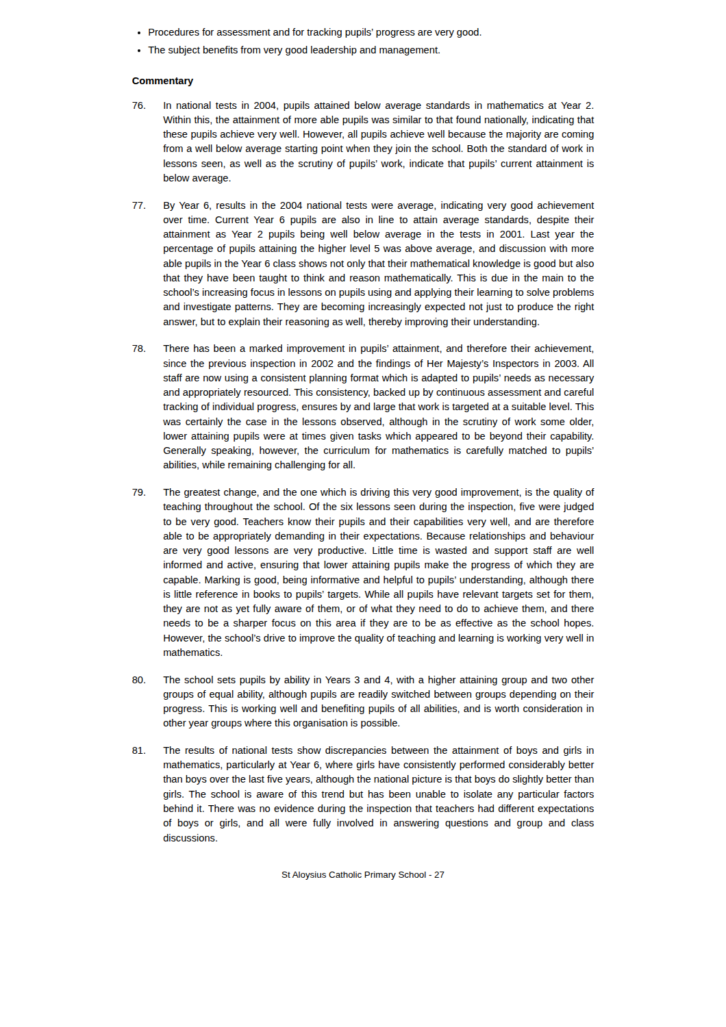Procedures for assessment and for tracking pupils’ progress are very good.
The subject benefits from very good leadership and management.
Commentary
In national tests in 2004, pupils attained below average standards in mathematics at Year 2. Within this, the attainment of more able pupils was similar to that found nationally, indicating that these pupils achieve very well. However, all pupils achieve well because the majority are coming from a well below average starting point when they join the school. Both the standard of work in lessons seen, as well as the scrutiny of pupils’ work, indicate that pupils’ current attainment is below average.
By Year 6, results in the 2004 national tests were average, indicating very good achievement over time. Current Year 6 pupils are also in line to attain average standards, despite their attainment as Year 2 pupils being well below average in the tests in 2001. Last year the percentage of pupils attaining the higher level 5 was above average, and discussion with more able pupils in the Year 6 class shows not only that their mathematical knowledge is good but also that they have been taught to think and reason mathematically. This is due in the main to the school’s increasing focus in lessons on pupils using and applying their learning to solve problems and investigate patterns. They are becoming increasingly expected not just to produce the right answer, but to explain their reasoning as well, thereby improving their understanding.
There has been a marked improvement in pupils’ attainment, and therefore their achievement, since the previous inspection in 2002 and the findings of Her Majesty’s Inspectors in 2003. All staff are now using a consistent planning format which is adapted to pupils’ needs as necessary and appropriately resourced. This consistency, backed up by continuous assessment and careful tracking of individual progress, ensures by and large that work is targeted at a suitable level. This was certainly the case in the lessons observed, although in the scrutiny of work some older, lower attaining pupils were at times given tasks which appeared to be beyond their capability. Generally speaking, however, the curriculum for mathematics is carefully matched to pupils’ abilities, while remaining challenging for all.
The greatest change, and the one which is driving this very good improvement, is the quality of teaching throughout the school. Of the six lessons seen during the inspection, five were judged to be very good. Teachers know their pupils and their capabilities very well, and are therefore able to be appropriately demanding in their expectations. Because relationships and behaviour are very good lessons are very productive. Little time is wasted and support staff are well informed and active, ensuring that lower attaining pupils make the progress of which they are capable. Marking is good, being informative and helpful to pupils’ understanding, although there is little reference in books to pupils’ targets. While all pupils have relevant targets set for them, they are not as yet fully aware of them, or of what they need to do to achieve them, and there needs to be a sharper focus on this area if they are to be as effective as the school hopes. However, the school’s drive to improve the quality of teaching and learning is working very well in mathematics.
The school sets pupils by ability in Years 3 and 4, with a higher attaining group and two other groups of equal ability, although pupils are readily switched between groups depending on their progress. This is working well and benefiting pupils of all abilities, and is worth consideration in other year groups where this organisation is possible.
The results of national tests show discrepancies between the attainment of boys and girls in mathematics, particularly at Year 6, where girls have consistently performed considerably better than boys over the last five years, although the national picture is that boys do slightly better than girls. The school is aware of this trend but has been unable to isolate any particular factors behind it. There was no evidence during the inspection that teachers had different expectations of boys or girls, and all were fully involved in answering questions and group and class discussions.
St Aloysius Catholic Primary School - 27